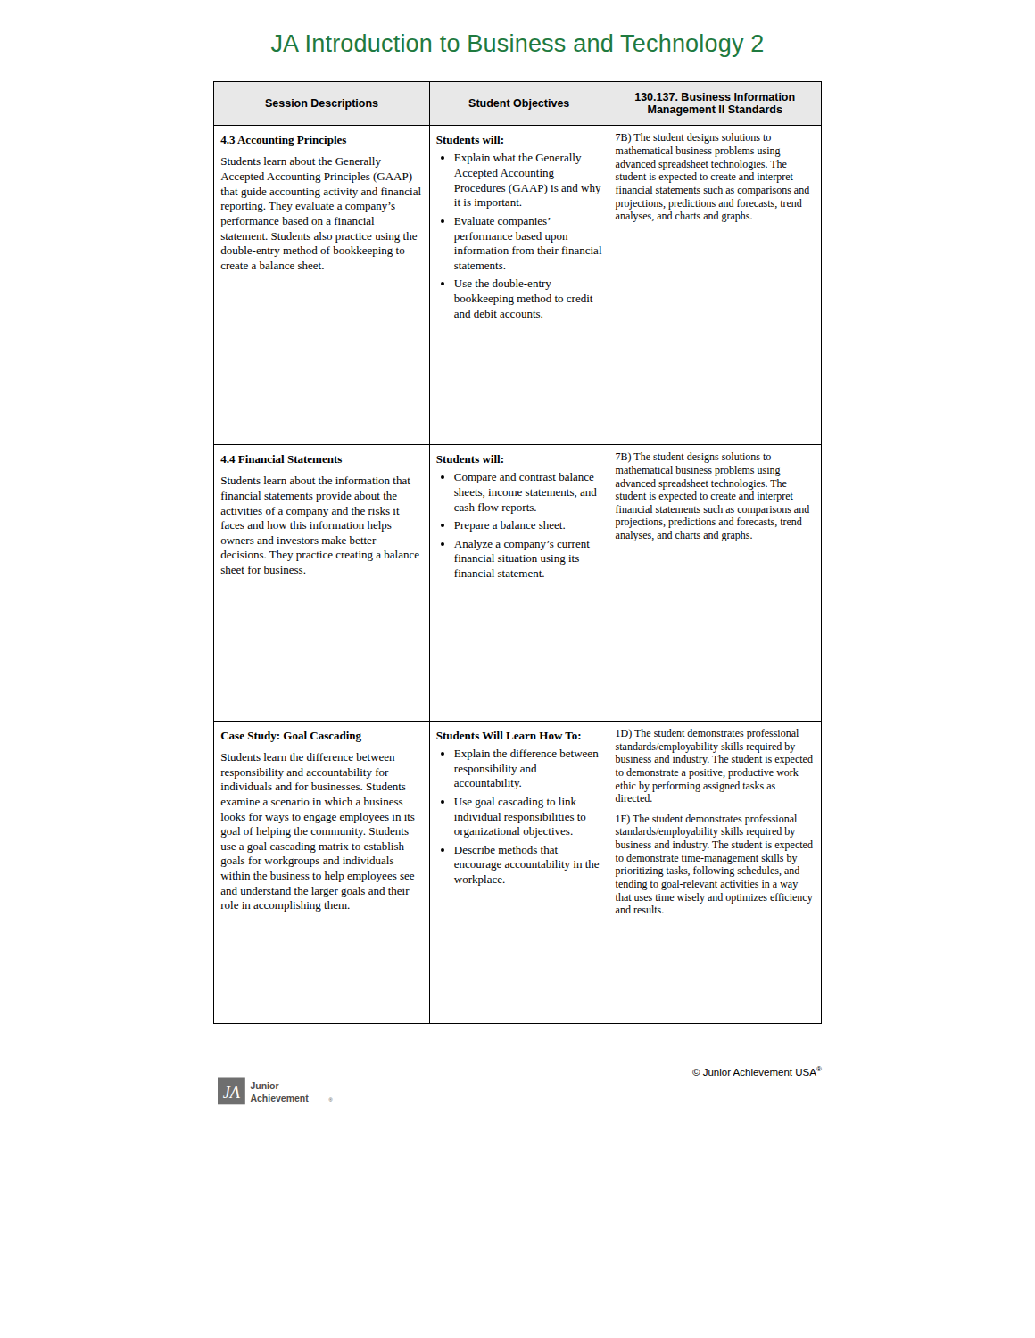JA Introduction to Business and Technology 2
| Session Descriptions | Student Objectives | 130.137. Business Information Management II Standards |
| --- | --- | --- |
| 4.3 Accounting Principles Students learn about the Generally Accepted Accounting Principles (GAAP) that guide accounting activity and financial reporting. They evaluate a company’s performance based on a financial statement. Students also practice using the double-entry method of bookkeeping to create a balance sheet. | Students will: Explain what the Generally Accepted Accounting Procedures (GAAP) is and why it is important. Evaluate companies’ performance based upon information from their financial statements. Use the double-entry bookkeeping method to credit and debit accounts. | 7B) The student designs solutions to mathematical business problems using advanced spreadsheet technologies. The student is expected to create and interpret financial statements such as comparisons and projections, predictions and forecasts, trend analyses, and charts and graphs. |
| 4.4 Financial Statements Students learn about the information that financial statements provide about the activities of a company and the risks it faces and how this information helps owners and investors make better decisions. They practice creating a balance sheet for business. | Students will: Compare and contrast balance sheets, income statements, and cash flow reports. Prepare a balance sheet. Analyze a company’s current financial situation using its financial statement. | 7B) The student designs solutions to mathematical business problems using advanced spreadsheet technologies. The student is expected to create and interpret financial statements such as comparisons and projections, predictions and forecasts, trend analyses, and charts and graphs. |
| Case Study: Goal Cascading Students learn the difference between responsibility and accountability for individuals and for businesses. Students examine a scenario in which a business looks for ways to engage employees in its goal of helping the community. Students use a goal cascading matrix to establish goals for workgroups and individuals within the business to help employees see and understand the larger goals and their role in accomplishing them. | Students Will Learn How To: Explain the difference between responsibility and accountability. Use goal cascading to link individual responsibilities to organizational objectives. Describe methods that encourage accountability in the workplace. | 1D) The student demonstrates professional standards/employability skills required by business and industry. The student is expected to demonstrate a positive, productive work ethic by performing assigned tasks as directed. 1F) The student demonstrates professional standards/employability skills required by business and industry. The student is expected to demonstrate time-management skills by prioritizing tasks, following schedules, and tending to goal-relevant activities in a way that uses time wisely and optimizes efficiency and results. |
© Junior Achievement USA®
JA Junior Achievement ®